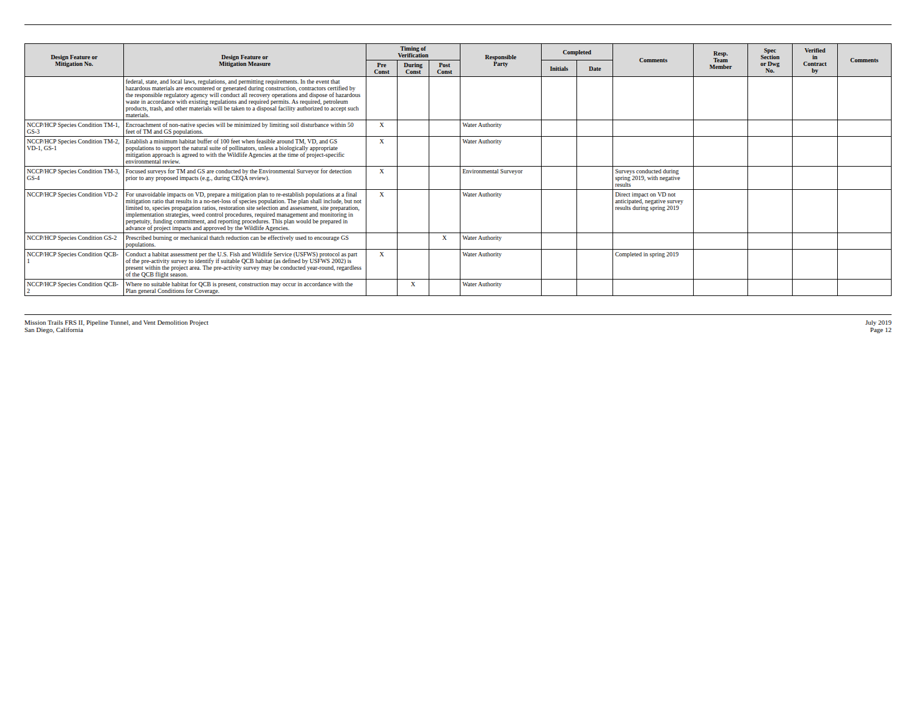| Design Feature or Mitigation No. | Design Feature or Mitigation Measure | Timing of Verification | Responsible Party | Completed | Comments | Resp. Team Member | Spec Section or Dwg No. | Verified in Contract by | Comments |
| --- | --- | --- | --- | --- | --- | --- | --- | --- | --- |
| Pre Const | During Const | Post Const | Initials | Date |
| | federal, state, and local laws, regulations, and permitting requirements. In the event that hazardous materials are encountered or generated during construction, contractors certified by the responsible regulatory agency will conduct all recovery operations and dispose of hazardous waste in accordance with existing regulations and required permits. As required, petroleum products, trash, and other materials will be taken to a disposal facility authorized to accept such materials. | | | | | | | | | | | |
| NCCP/HCP Species Condition TM-1, GS-3 | Encroachment of non-native species will be minimized by limiting soil disturbance within 50 feet of TM and GS populations. | X | | | Water Authority | | | | | | | |
| NCCP/HCP Species Condition TM-2, VD-1, GS-1 | Establish a minimum habitat buffer of 100 feet when feasible around TM, VD, and GS populations to support the natural suite of pollinators, unless a biologically appropriate mitigation approach is agreed to with the Wildlife Agencies at the time of project-specific environmental review. | X | | | Water Authority | | | | | | | |
| NCCP/HCP Species Condition TM-3, GS-4 | Focused surveys for TM and GS are conducted by the Environmental Surveyor for detection prior to any proposed impacts (e.g., during CEQA review). | X | | | Environmental Surveyor | | | Surveys conducted during spring 2019, with negative results | | | | |
| NCCP/HCP Species Condition VD-2 | For unavoidable impacts on VD, prepare a mitigation plan to re-establish populations at a final mitigation ratio that results in a no-net-loss of species population. The plan shall include, but not limited to, species propagation ratios, restoration site selection and assessment, site preparation, implementation strategies, weed control procedures, required management and monitoring in perpetuity, funding commitment, and reporting procedures. This plan would be prepared in advance of project impacts and approved by the Wildlife Agencies. | X | | | Water Authority | | | Direct impact on VD not anticipated, negative survey results during spring 2019 | | | | |
| NCCP/HCP Species Condition GS-2 | Prescribed burning or mechanical thatch reduction can be effectively used to encourage GS populations. | | | X | Water Authority | | | | | | | |
| NCCP/HCP Species Condition QCB-1 | Conduct a habitat assessment per the U.S. Fish and Wildlife Service (USFWS) protocol as part of the pre-activity survey to identify if suitable QCB habitat (as defined by USFWS 2002) is present within the project area. The pre-activity survey may be conducted year-round, regardless of the QCB flight season. | X | | | Water Authority | | | Completed in spring 2019 | | | | |
| NCCP/HCP Species Condition QCB-2 | Where no suitable habitat for QCB is present, construction may occur in accordance with the Plan general Conditions for Coverage. | | X | | Water Authority | | | | | | | |
Mission Trails FRS II, Pipeline Tunnel, and Vent Demolition Project
San Diego, California
July 2019
Page 12